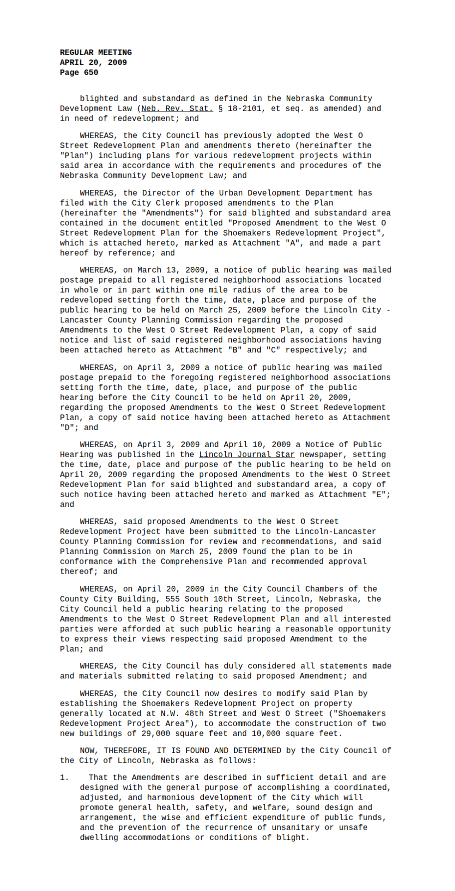REGULAR MEETING
APRIL 20, 2009
Page 650
blighted and substandard as defined in the Nebraska Community Development Law (Neb. Rev. Stat. § 18-2101, et seq. as amended) and in need of redevelopment; and
WHEREAS, the City Council has previously adopted the West O Street Redevelopment Plan and amendments thereto (hereinafter the "Plan") including plans for various redevelopment projects within said area in accordance with the requirements and procedures of the Nebraska Community Development Law; and
WHEREAS, the Director of the Urban Development Department has filed with the City Clerk proposed amendments to the Plan (hereinafter the "Amendments") for said blighted and substandard area contained in the document entitled "Proposed Amendment to the West O Street Redevelopment Plan for the Shoemakers Redevelopment Project", which is attached hereto, marked as Attachment "A", and made a part hereof by reference; and
WHEREAS, on March 13, 2009, a notice of public hearing was mailed postage prepaid to all registered neighborhood associations located in whole or in part within one mile radius of the area to be redeveloped setting forth the time, date, place and purpose of the public hearing to be held on March 25, 2009 before the Lincoln City - Lancaster County Planning Commission regarding the proposed Amendments to the West O Street Redevelopment Plan, a copy of said notice and list of said registered neighborhood associations having been attached hereto as Attachment "B" and "C" respectively; and
WHEREAS, on April 3, 2009 a notice of public hearing was mailed postage prepaid to the foregoing registered neighborhood associations setting forth the time, date, place, and purpose of the public hearing before the City Council to be held on April 20, 2009, regarding the proposed Amendments to the West O Street Redevelopment Plan, a copy of said notice having been attached hereto as Attachment "D"; and
WHEREAS, on April 3, 2009 and April 10, 2009 a Notice of Public Hearing was published in the Lincoln Journal Star newspaper, setting the time, date, place and purpose of the public hearing to be held on April 20, 2009 regarding the proposed Amendments to the West O Street Redevelopment Plan for said blighted and substandard area, a copy of such notice having been attached hereto and marked as Attachment "E"; and
WHEREAS, said proposed Amendments to the West O Street Redevelopment Project have been submitted to the Lincoln-Lancaster County Planning Commission for review and recommendations, and said Planning Commission on March 25, 2009 found the plan to be in conformance with the Comprehensive Plan and recommended approval thereof; and
WHEREAS, on April 20, 2009 in the City Council Chambers of the County City Building, 555 South 10th Street, Lincoln, Nebraska, the City Council held a public hearing relating to the proposed Amendments to the West O Street Redevelopment Plan and all interested parties were afforded at such public hearing a reasonable opportunity to express their views respecting said proposed Amendment to the Plan; and
WHEREAS, the City Council has duly considered all statements made and materials submitted relating to said proposed Amendment; and
WHEREAS, the City Council now desires to modify said Plan by establishing the Shoemakers Redevelopment Project on property generally located at N.W. 48th Street and West O Street ("Shoemakers Redevelopment Project Area"), to accommodate the construction of two new buildings of 29,000 square feet and 10,000 square feet.
NOW, THEREFORE, IT IS FOUND AND DETERMINED by the City Council of the City of Lincoln, Nebraska as follows:
1. That the Amendments are described in sufficient detail and are designed with the general purpose of accomplishing a coordinated, adjusted, and harmonious development of the City which will promote general health, safety, and welfare, sound design and arrangement, the wise and efficient expenditure of public funds, and the prevention of the recurrence of unsanitary or unsafe dwelling accommodations or conditions of blight.